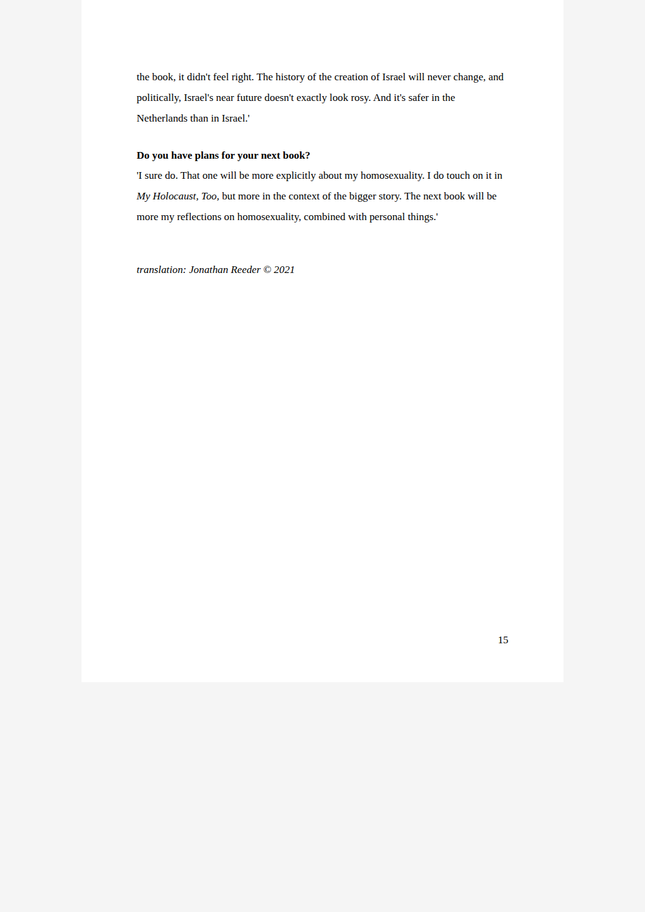the book, it didn't feel right. The history of the creation of Israel will never change, and politically, Israel's near future doesn't exactly look rosy. And it's safer in the Netherlands than in Israel.'
Do you have plans for your next book?
'I sure do. That one will be more explicitly about my homosexuality. I do touch on it in My Holocaust, Too, but more in the context of the bigger story. The next book will be more my reflections on homosexuality, combined with personal things.'
translation: Jonathan Reeder © 2021
15